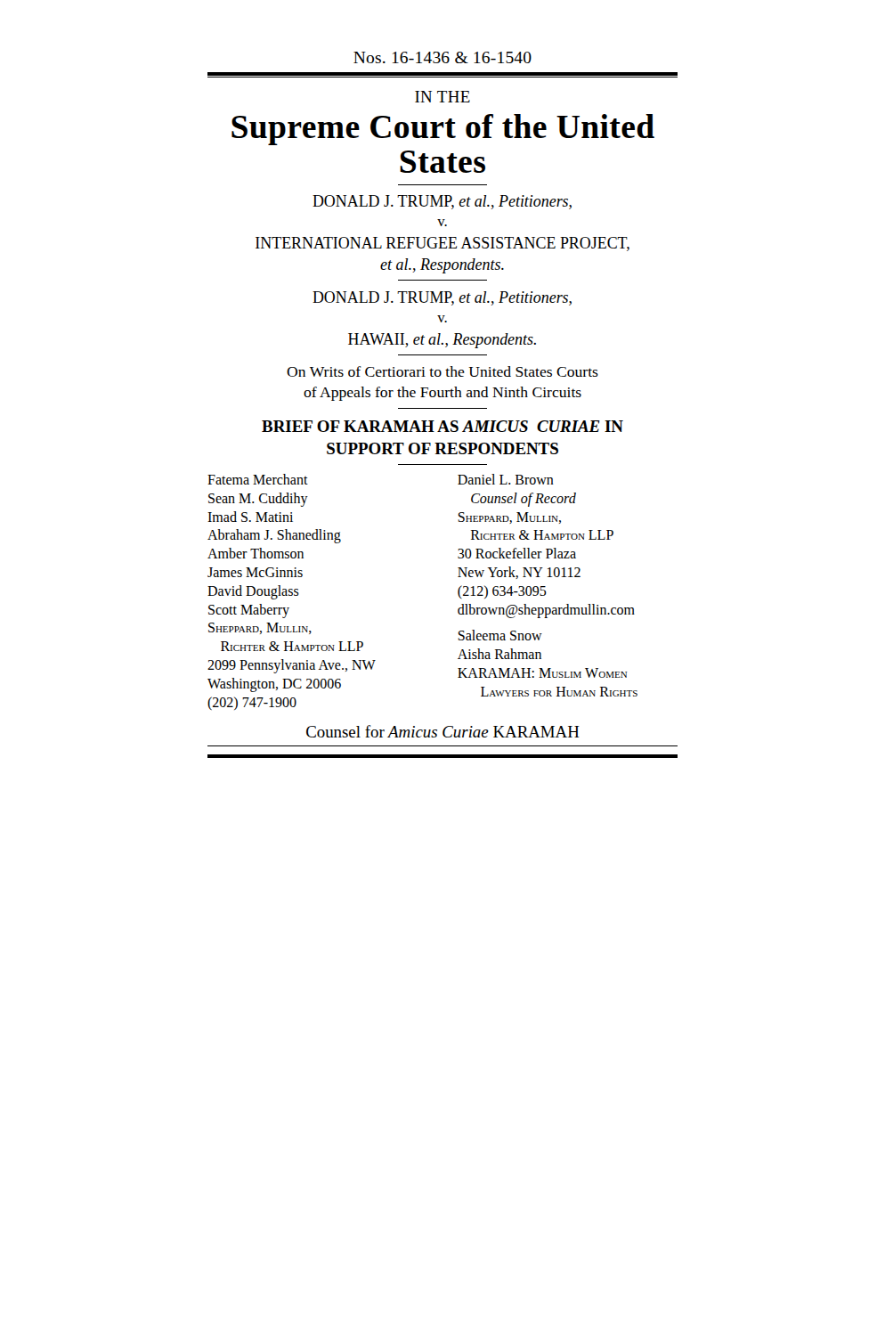Nos. 16-1436 & 16-1540
IN THE
Supreme Court of the United States
DONALD J. TRUMP, et al., Petitioners,
v.
INTERNATIONAL REFUGEE ASSISTANCE PROJECT,
et al., Respondents.
DONALD J. TRUMP, et al., Petitioners,
v.
HAWAII, et al., Respondents.
On Writs of Certiorari to the United States Courts
of Appeals for the Fourth and Ninth Circuits
BRIEF OF KARAMAH AS AMICUS CURIAE IN
SUPPORT OF RESPONDENTS
Fatema Merchant
Sean M. Cuddihy
Imad S. Matini
Abraham J. Shanedling
Amber Thomson
James McGinnis
David Douglass
Scott Maberry
Sheppard, Mullin,
Richter & Hampton LLP 2099 Pennsylvania Ave., NW
Washington, DC 20006
(202) 747-1900
Daniel L. Brown
Counsel of Record Sheppard, Mullin,
Richter & Hampton LLP 30 Rockefeller Plaza
New York, NY 10112
(212) 634-3095
dlbrown@sheppardmullin.com
Saleema Snow
Aisha Rahman
KARAMAH: Muslim Women
Lawyers for Human Rights
Counsel for Amicus Curiae KARAMAH